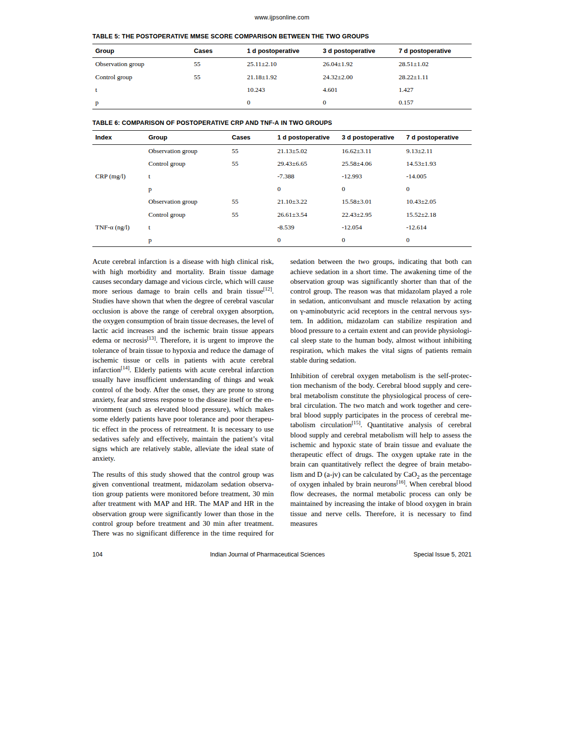www.ijpsonline.com
Table 5: The postoperative MMSE score comparison between the two groups
| Group | Cases | 1 d postoperative | 3 d postoperative | 7 d postoperative |
| --- | --- | --- | --- | --- |
| Observation group | 55 | 25.11±2.10 | 26.04±1.92 | 28.51±1.02 |
| Control group | 55 | 21.18±1.92 | 24.32±2.00 | 28.22±1.11 |
| t | | 10.243 | 4.601 | 1.427 |
| p | | 0 | 0 | 0.157 |
Table 6: Comparison of postoperative CRP and TNF-α in two groups
| Index | Group | Cases | 1 d postoperative | 3 d postoperative | 7 d postoperative |
| --- | --- | --- | --- | --- | --- |
| | Observation group | 55 | 21.13±5.02 | 16.62±3.11 | 9.13±2.11 |
| | Control group | 55 | 29.43±6.65 | 25.58±4.06 | 14.53±1.93 |
| CRP (mg/l) | t | | -7.388 | -12.993 | -14.005 |
| | p | | 0 | 0 | 0 |
| | Observation group | 55 | 21.10±3.22 | 15.58±3.01 | 10.43±2.05 |
| | Control group | 55 | 26.61±3.54 | 22.43±2.95 | 15.52±2.18 |
| TNF-α (ng/l) | t | | -8.539 | -12.054 | -12.614 |
| | p | | 0 | 0 | 0 |
Acute cerebral infarction is a disease with high clinical risk, with high morbidity and mortality. Brain tissue damage causes secondary damage and vicious circle, which will cause more serious damage to brain cells and brain tissue[12]. Studies have shown that when the degree of cerebral vascular occlusion is above the range of cerebral oxygen absorption, the oxygen consumption of brain tissue decreases, the level of lactic acid increases and the ischemic brain tissue appears edema or necrosis[13]. Therefore, it is urgent to improve the tolerance of brain tissue to hypoxia and reduce the damage of ischemic tissue or cells in patients with acute cerebral infarction[14]. Elderly patients with acute cerebral infarction usually have insufficient understanding of things and weak control of the body. After the onset, they are prone to strong anxiety, fear and stress response to the disease itself or the environment (such as elevated blood pressure), which makes some elderly patients have poor tolerance and poor therapeutic effect in the process of retreatment. It is necessary to use sedatives safely and effectively, maintain the patient’s vital signs which are relatively stable, alleviate the ideal state of anxiety.
The results of this study showed that the control group was given conventional treatment, midazolam sedation observation group patients were monitored before treatment, 30 min after treatment with MAP and HR. The MAP and HR in the observation group were significantly lower than those in the control group before treatment and 30 min after treatment. There was no significant difference in the time required for sedation between the two groups, indicating that both can achieve sedation in a short time. The awakening time of the observation group was significantly shorter than that of the control group. The reason was that midazolam played a role in sedation, anticonvulsant and muscle relaxation by acting on γ-aminobutyric acid receptors in the central nervous system. In addition, midazolam can stabilize respiration and blood pressure to a certain extent and can provide physiological sleep state to the human body, almost without inhibiting respiration, which makes the vital signs of patients remain stable during sedation.
Inhibition of cerebral oxygen metabolism is the self-protection mechanism of the body. Cerebral blood supply and cerebral metabolism constitute the physiological process of cerebral circulation. The two match and work together and cerebral blood supply participates in the process of cerebral metabolism circulation[15]. Quantitative analysis of cerebral blood supply and cerebral metabolism will help to assess the ischemic and hypoxic state of brain tissue and evaluate the therapeutic effect of drugs. The oxygen uptake rate in the brain can quantitatively reflect the degree of brain metabolism and D (a-jv) can be calculated by CaO2 as the percentage of oxygen inhaled by brain neurons[16]. When cerebral blood flow decreases, the normal metabolic process can only be maintained by increasing the intake of blood oxygen in brain tissue and nerve cells. Therefore, it is necessary to find measures
104
Indian Journal of Pharmaceutical Sciences
Special Issue 5, 2021